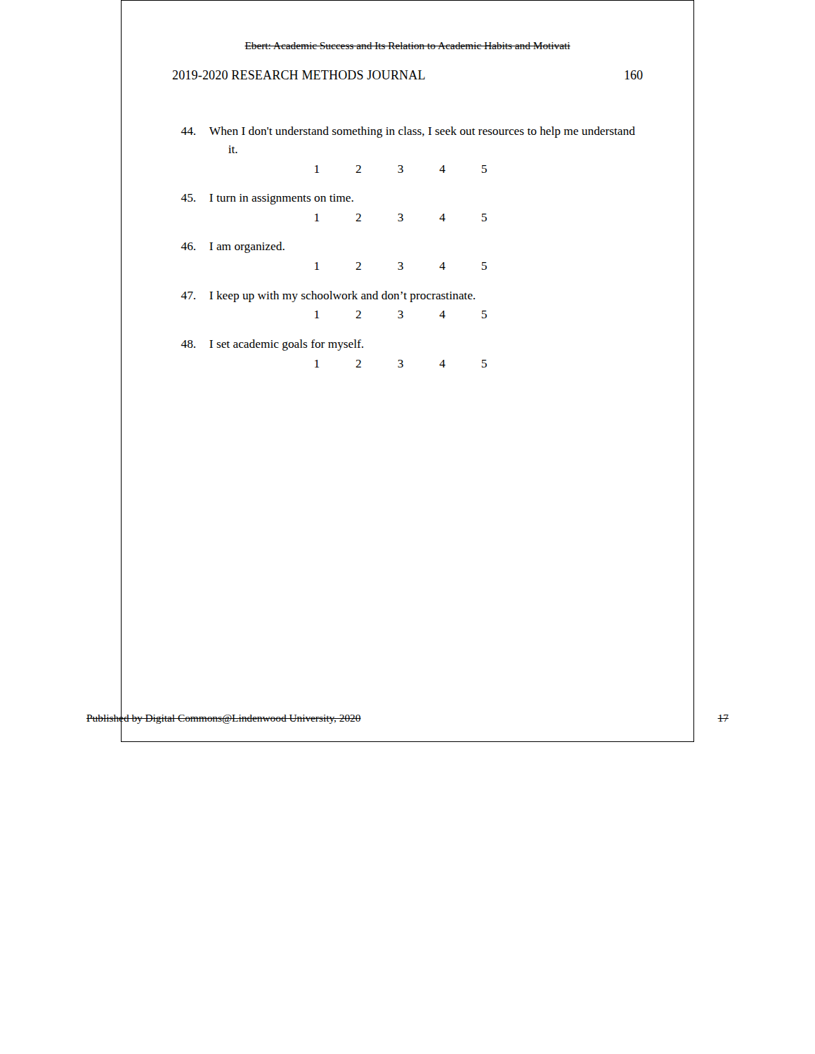Ebert: Academic Success and Its Relation to Academic Habits and Motivati
2019-2020 RESEARCH METHODS JOURNAL
160
44. When I don't understand something in class, I seek out resources to help me understand it.
12345
45. I turn in assignments on time.
12345
46. I am organized.
12345
47. I keep up with my schoolwork and don’t procrastinate.
12345
48. I set academic goals for myself.
12345
Published by Digital Commons@Lindenwood University, 2020
17